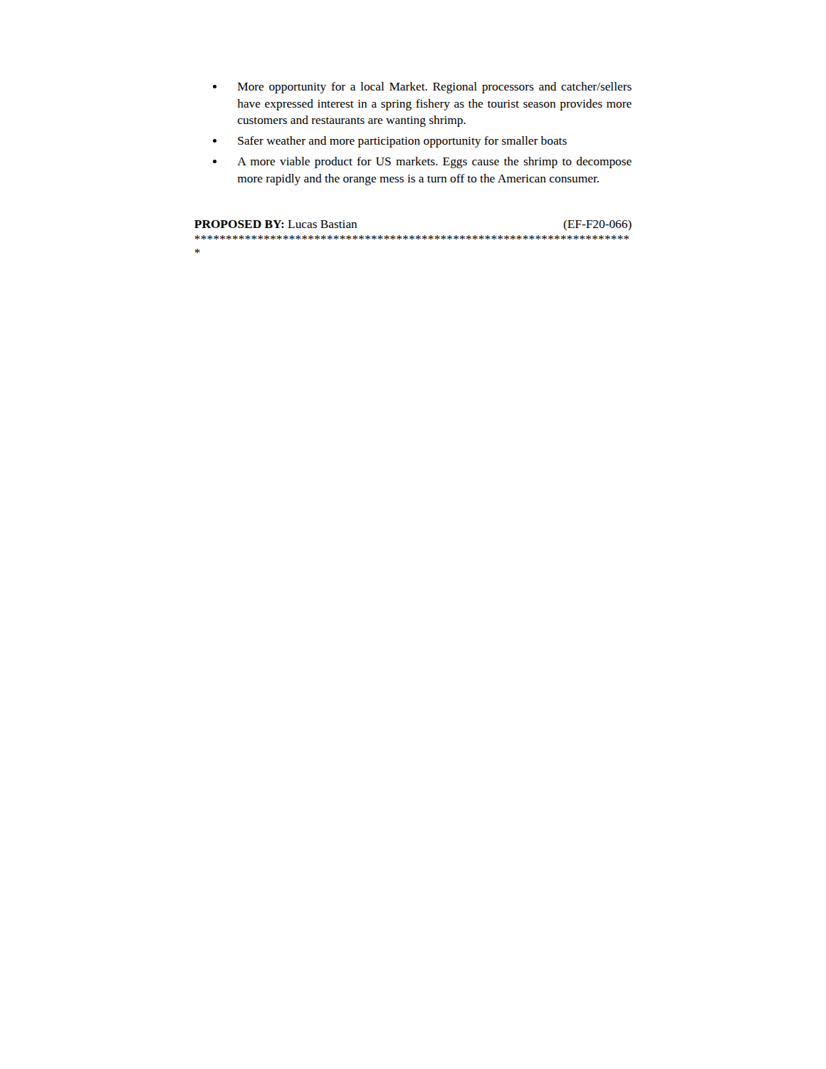More opportunity for a local Market. Regional processors and catcher/sellers have expressed interest in a spring fishery as the tourist season provides more customers and restaurants are wanting shrimp.
Safer weather and more participation opportunity for smaller boats
A more viable product for US markets. Eggs cause the shrimp to decompose more rapidly and the orange mess is a turn off to the American consumer.
(EF-F20-066) PROPOSED BY: Lucas Bastian
**********************************************************************